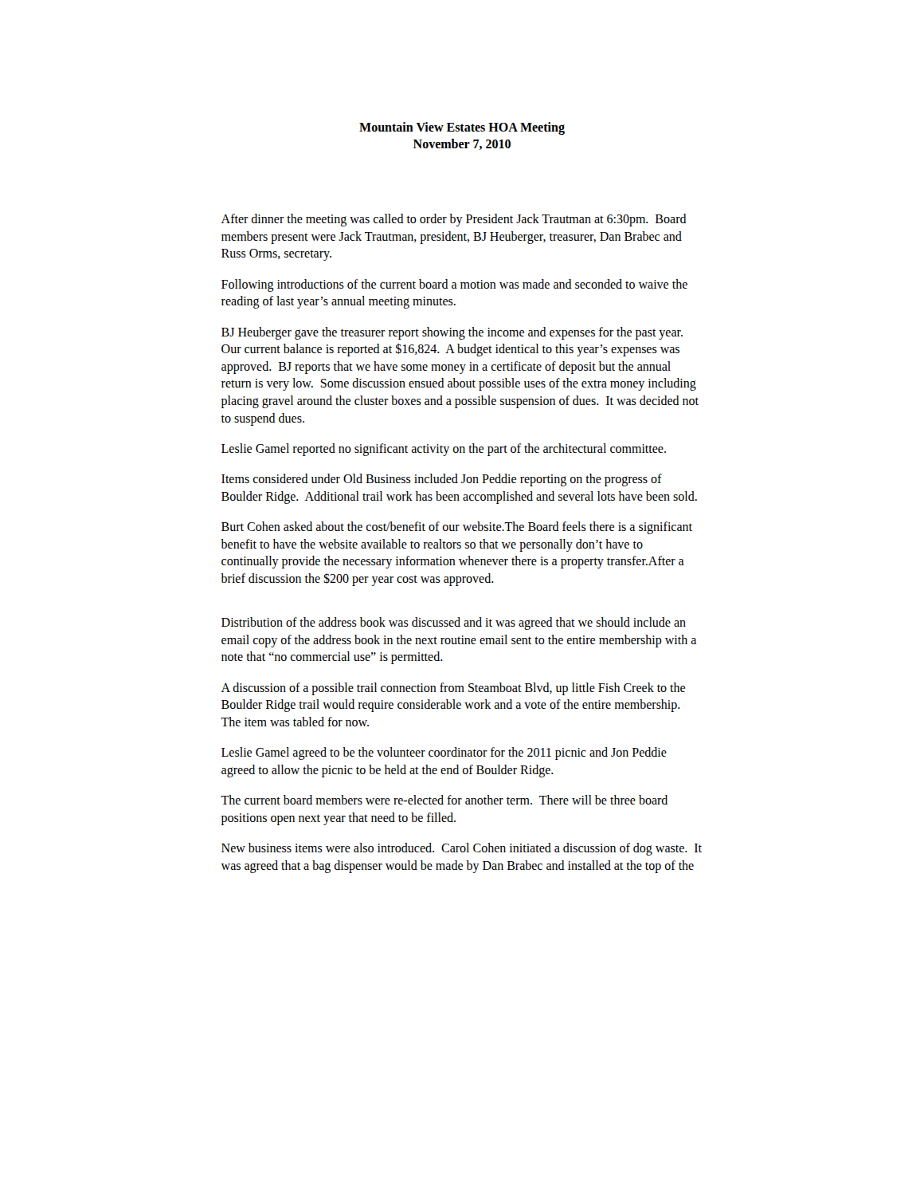Mountain View Estates HOA Meeting November 7, 2010
After dinner the meeting was called to order by President Jack Trautman at 6:30pm. Board members present were Jack Trautman, president, BJ Heuberger, treasurer, Dan Brabec and Russ Orms, secretary.
Following introductions of the current board a motion was made and seconded to waive the reading of last year’s annual meeting minutes.
BJ Heuberger gave the treasurer report showing the income and expenses for the past year. Our current balance is reported at $16,824. A budget identical to this year’s expenses was approved. BJ reports that we have some money in a certificate of deposit but the annual return is very low. Some discussion ensued about possible uses of the extra money including placing gravel around the cluster boxes and a possible suspension of dues. It was decided not to suspend dues.
Leslie Gamel reported no significant activity on the part of the architectural committee.
Items considered under Old Business included Jon Peddie reporting on the progress of Boulder Ridge. Additional trail work has been accomplished and several lots have been sold.
Burt Cohen asked about the cost/benefit of our website.The Board feels there is a significant benefit to have the website available to realtors so that we personally don’t have to continually provide the necessary information whenever there is a property transfer.After a brief discussion the $200 per year cost was approved.
Distribution of the address book was discussed and it was agreed that we should include an email copy of the address book in the next routine email sent to the entire membership with a note that “no commercial use” is permitted.
A discussion of a possible trail connection from Steamboat Blvd, up little Fish Creek to the Boulder Ridge trail would require considerable work and a vote of the entire membership. The item was tabled for now.
Leslie Gamel agreed to be the volunteer coordinator for the 2011 picnic and Jon Peddie agreed to allow the picnic to be held at the end of Boulder Ridge.
The current board members were re-elected for another term. There will be three board positions open next year that need to be filled.
New business items were also introduced. Carol Cohen initiated a discussion of dog waste. It was agreed that a bag dispenser would be made by Dan Brabec and installed at the top of the